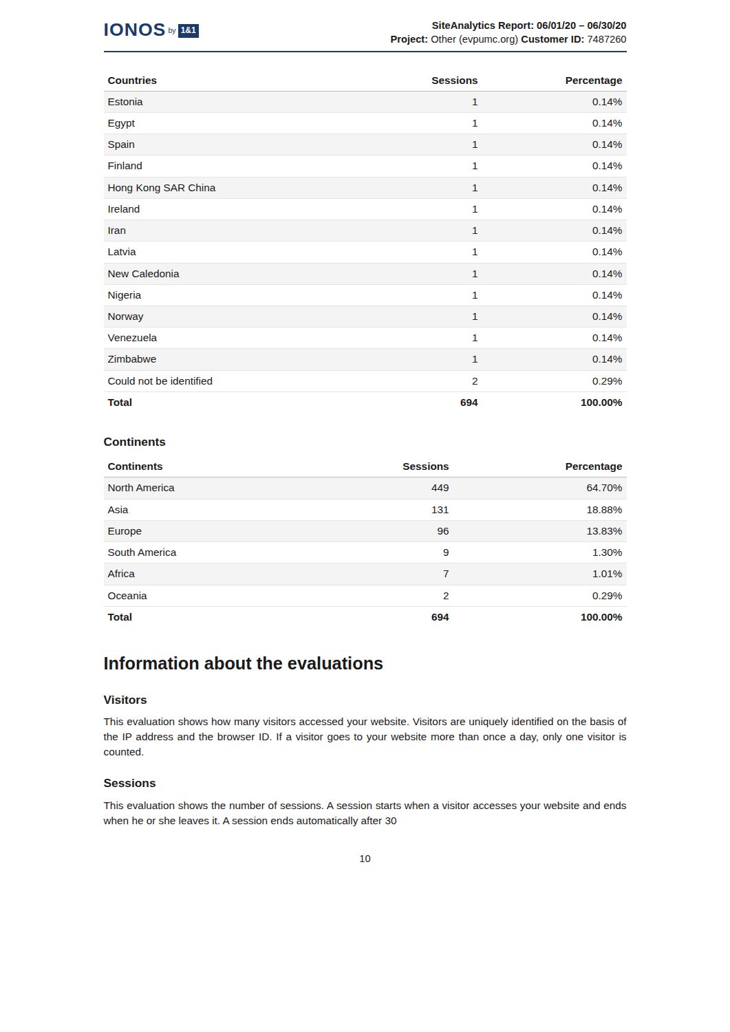IONOSby 1&1
SiteAnalytics Report: 06/01/20 – 06/30/20
Project: Other (evpumc.org) Customer ID: 7487260
| Countries | Sessions | Percentage |
| --- | --- | --- |
| Estonia | 1 | 0.14% |
| Egypt | 1 | 0.14% |
| Spain | 1 | 0.14% |
| Finland | 1 | 0.14% |
| Hong Kong SAR China | 1 | 0.14% |
| Ireland | 1 | 0.14% |
| Iran | 1 | 0.14% |
| Latvia | 1 | 0.14% |
| New Caledonia | 1 | 0.14% |
| Nigeria | 1 | 0.14% |
| Norway | 1 | 0.14% |
| Venezuela | 1 | 0.14% |
| Zimbabwe | 1 | 0.14% |
| Could not be identified | 2 | 0.29% |
| Total | 694 | 100.00% |
Continents
| Continents | Sessions | Percentage |
| --- | --- | --- |
| North America | 449 | 64.70% |
| Asia | 131 | 18.88% |
| Europe | 96 | 13.83% |
| South America | 9 | 1.30% |
| Africa | 7 | 1.01% |
| Oceania | 2 | 0.29% |
| Total | 694 | 100.00% |
Information about the evaluations
Visitors
This evaluation shows how many visitors accessed your website. Visitors are uniquely identified on the basis of the IP address and the browser ID. If a visitor goes to your website more than once a day, only one visitor is counted.
Sessions
This evaluation shows the number of sessions. A session starts when a visitor accesses your website and ends when he or she leaves it. A session ends automatically after 30
10